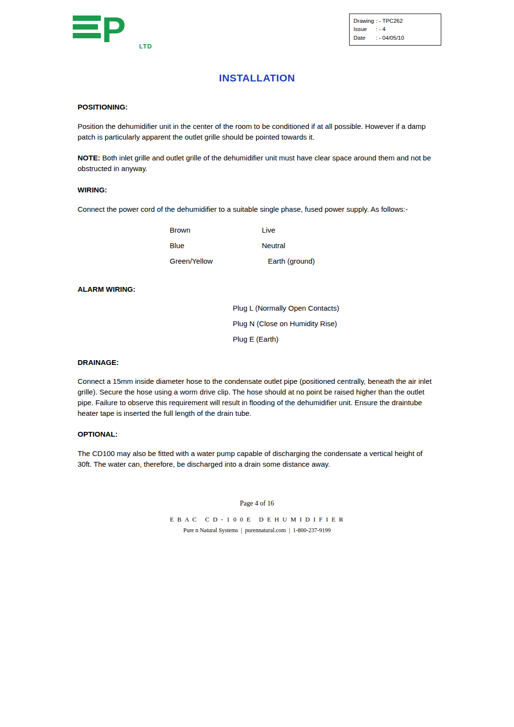P
LTD
| Drawing | : - TPC262 |
| Issue | : - 4 |
| Date | : - 04/05/10 |
INSTALLATION
POSITIONING:
Position the dehumidifier unit in the center of the room to be conditioned if at all possible. However if a damp patch is particularly apparent the outlet grille should be pointed towards it.
NOTE: Both inlet grille and outlet grille of the dehumidifier unit must have clear space around them and not be obstructed in anyway.
WIRING:
Connect the power cord of the dehumidifier to a suitable single phase, fused power supply. As follows:-
| Brown | Live |
| Blue | Neutral |
| Green/Yellow | Earth (ground) |
ALARM WIRING:
Plug L (Normally Open Contacts)
Plug N (Close on Humidity Rise)
Plug E (Earth)
DRAINAGE:
Connect a 15mm inside diameter hose to the condensate outlet pipe (positioned centrally, beneath the air inlet grille). Secure the hose using a worm drive clip. The hose should at no point be raised higher than the outlet pipe. Failure to observe this requirement will result in flooding of the dehumidifier unit. Ensure the draintube heater tape is inserted the full length of the drain tube.
OPTIONAL:
The CD100 may also be fitted with a water pump capable of discharging the condensate a vertical height of 30ft. The water can, therefore, be discharged into a drain some distance away.
Page 4 of 16
E B A C C D - 1 0 0 E D E H U M I D I F I E R
Pure n Natural Systems | purennatural.com | 1-800-237-9199